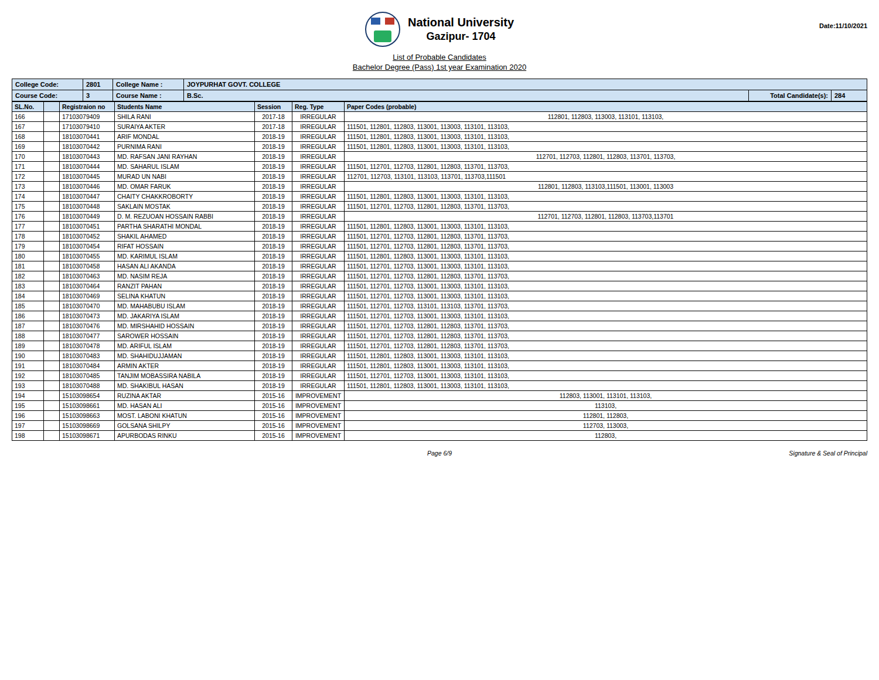National University
Gazipur- 1704
Date:11/10/2021
List of Probable Candidates
Bachelor Degree (Pass) 1st year Examination 2020
| College Code: | 2801 | College Name : | JOYPURHAT GOVT. COLLEGE |
| Course Code: | 3 | Course Name : | B.Sc. | Total Candidate(s): | 284 |
| SL.No. | | Registraion no | Students Name | Session | Reg. Type | Paper Codes (probable) |
| --- | --- | --- | --- | --- | --- | --- |
| 166 | | 17103079409 | SHILA RANI | 2017-18 | IRREGULAR | 112801, 112803, 113003, 113101, 113103, |
| 167 | | 17103079410 | SURAIYA AKTER | 2017-18 | IRREGULAR | 111501, 112801, 112803, 113001, 113003, 113101, 113103, |
| 168 | | 18103070441 | ARIF MONDAL | 2018-19 | IRREGULAR | 111501, 112801, 112803, 113001, 113003, 113101, 113103, |
| 169 | | 18103070442 | PURNIMA RANI | 2018-19 | IRREGULAR | 111501, 112801, 112803, 113001, 113003, 113101, 113103, |
| 170 | | 18103070443 | MD. RAFSAN JANI RAYHAN | 2018-19 | IRREGULAR | 112701, 112703, 112801, 112803, 113701, 113703, |
| 171 | | 18103070444 | MD. SAHARUL ISLAM | 2018-19 | IRREGULAR | 111501, 112701, 112703, 112801, 112803, 113701, 113703, |
| 172 | | 18103070445 | MURAD UN NABI | 2018-19 | IRREGULAR | 112701, 112703, 113101, 113103, 113701, 113703,111501 |
| 173 | | 18103070446 | MD. OMAR FARUK | 2018-19 | IRREGULAR | 112801, 112803, 113103,111501, 113001, 113003 |
| 174 | | 18103070447 | CHAITY CHAKKROBORTY | 2018-19 | IRREGULAR | 111501, 112801, 112803, 113001, 113003, 113101, 113103, |
| 175 | | 18103070448 | SAKLAIN MOSTAK | 2018-19 | IRREGULAR | 111501, 112701, 112703, 112801, 112803, 113701, 113703, |
| 176 | | 18103070449 | D. M. REZUOAN HOSSAIN RABBI | 2018-19 | IRREGULAR | 112701, 112703, 112801, 112803, 113703,113701 |
| 177 | | 18103070451 | PARTHA SHARATHI MONDAL | 2018-19 | IRREGULAR | 111501, 112801, 112803, 113001, 113003, 113101, 113103, |
| 178 | | 18103070452 | SHAKIL AHAMED | 2018-19 | IRREGULAR | 111501, 112701, 112703, 112801, 112803, 113701, 113703, |
| 179 | | 18103070454 | RIFAT HOSSAIN | 2018-19 | IRREGULAR | 111501, 112701, 112703, 112801, 112803, 113701, 113703, |
| 180 | | 18103070455 | MD. KARIMUL ISLAM | 2018-19 | IRREGULAR | 111501, 112801, 112803, 113001, 113003, 113101, 113103, |
| 181 | | 18103070458 | HASAN ALI AKANDA | 2018-19 | IRREGULAR | 111501, 112701, 112703, 113001, 113003, 113101, 113103, |
| 182 | | 18103070463 | MD. NASIM REJA | 2018-19 | IRREGULAR | 111501, 112701, 112703, 112801, 112803, 113701, 113703, |
| 183 | | 18103070464 | RANZIT PAHAN | 2018-19 | IRREGULAR | 111501, 112701, 112703, 113001, 113003, 113101, 113103, |
| 184 | | 18103070469 | SELINA KHATUN | 2018-19 | IRREGULAR | 111501, 112701, 112703, 113001, 113003, 113101, 113103, |
| 185 | | 18103070470 | MD. MAHABUBU ISLAM | 2018-19 | IRREGULAR | 111501, 112701, 112703, 113101, 113103, 113701, 113703, |
| 186 | | 18103070473 | MD. JAKARIYA ISLAM | 2018-19 | IRREGULAR | 111501, 112701, 112703, 113001, 113003, 113101, 113103, |
| 187 | | 18103070476 | MD. MIRSHAHID HOSSAIN | 2018-19 | IRREGULAR | 111501, 112701, 112703, 112801, 112803, 113701, 113703, |
| 188 | | 18103070477 | SAROWER HOSSAIN | 2018-19 | IRREGULAR | 111501, 112701, 112703, 112801, 112803, 113701, 113703, |
| 189 | | 18103070478 | MD. ARIFUL ISLAM | 2018-19 | IRREGULAR | 111501, 112701, 112703, 112801, 112803, 113701, 113703, |
| 190 | | 18103070483 | MD. SHAHIDUJJAMAN | 2018-19 | IRREGULAR | 111501, 112801, 112803, 113001, 113003, 113101, 113103, |
| 191 | | 18103070484 | ARMIN AKTER | 2018-19 | IRREGULAR | 111501, 112801, 112803, 113001, 113003, 113101, 113103, |
| 192 | | 18103070485 | TANJIM MOBASSIRA NABILA | 2018-19 | IRREGULAR | 111501, 112701, 112703, 113001, 113003, 113101, 113103, |
| 193 | | 18103070488 | MD. SHAKIBUL HASAN | 2018-19 | IRREGULAR | 111501, 112801, 112803, 113001, 113003, 113101, 113103, |
| 194 | | 15103098654 | RUZINA AKTAR | 2015-16 | IMPROVEMENT | 112803, 113001, 113101, 113103, |
| 195 | | 15103098661 | MD. HASAN ALI | 2015-16 | IMPROVEMENT | 113103, |
| 196 | | 15103098663 | MOST. LABONI KHATUN | 2015-16 | IMPROVEMENT | 112801, 112803, |
| 197 | | 15103098669 | GOLSANA SHILPY | 2015-16 | IMPROVEMENT | 112703, 113003, |
| 198 | | 15103098671 | APURBODAS RINKU | 2015-16 | IMPROVEMENT | 112803, |
Page 6/9
Signature & Seal of Principal